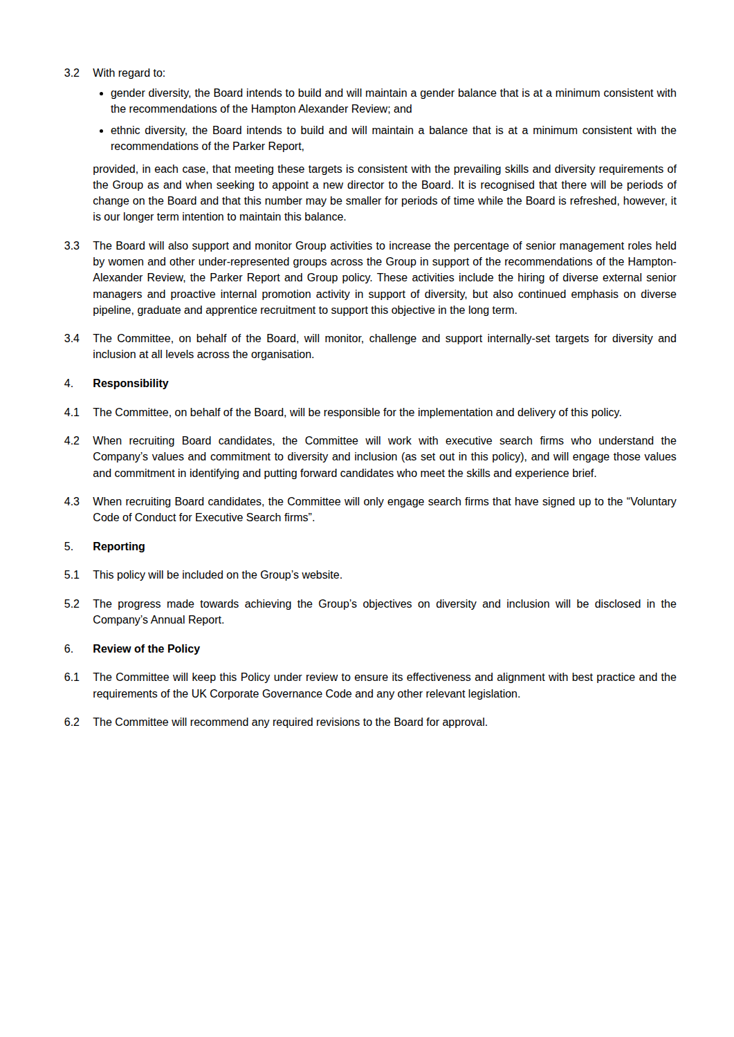3.2
With regard to:
gender diversity, the Board intends to build and will maintain a gender balance that is at a minimum consistent with the recommendations of the Hampton Alexander Review; and
ethnic diversity, the Board intends to build and will maintain a balance that is at a minimum consistent with the recommendations of the Parker Report,
provided, in each case, that meeting these targets is consistent with the prevailing skills and diversity requirements of the Group as and when seeking to appoint a new director to the Board. It is recognised that there will be periods of change on the Board and that this number may be smaller for periods of time while the Board is refreshed, however, it is our longer term intention to maintain this balance.
3.3
The Board will also support and monitor Group activities to increase the percentage of senior management roles held by women and other under-represented groups across the Group in support of the recommendations of the Hampton-Alexander Review, the Parker Report and Group policy. These activities include the hiring of diverse external senior managers and proactive internal promotion activity in support of diversity, but also continued emphasis on diverse pipeline, graduate and apprentice recruitment to support this objective in the long term.
3.4
The Committee, on behalf of the Board, will monitor, challenge and support internally-set targets for diversity and inclusion at all levels across the organisation.
4.
Responsibility
4.1
The Committee, on behalf of the Board, will be responsible for the implementation and delivery of this policy.
4.2
When recruiting Board candidates, the Committee will work with executive search firms who understand the Company’s values and commitment to diversity and inclusion (as set out in this policy), and will engage those values and commitment in identifying and putting forward candidates who meet the skills and experience brief.
4.3
When recruiting Board candidates, the Committee will only engage search firms that have signed up to the “Voluntary Code of Conduct for Executive Search firms”.
5.
Reporting
5.1
This policy will be included on the Group’s website.
5.2
The progress made towards achieving the Group’s objectives on diversity and inclusion will be disclosed in the Company’s Annual Report.
6.
Review of the Policy
6.1
The Committee will keep this Policy under review to ensure its effectiveness and alignment with best practice and the requirements of the UK Corporate Governance Code and any other relevant legislation.
6.2
The Committee will recommend any required revisions to the Board for approval.